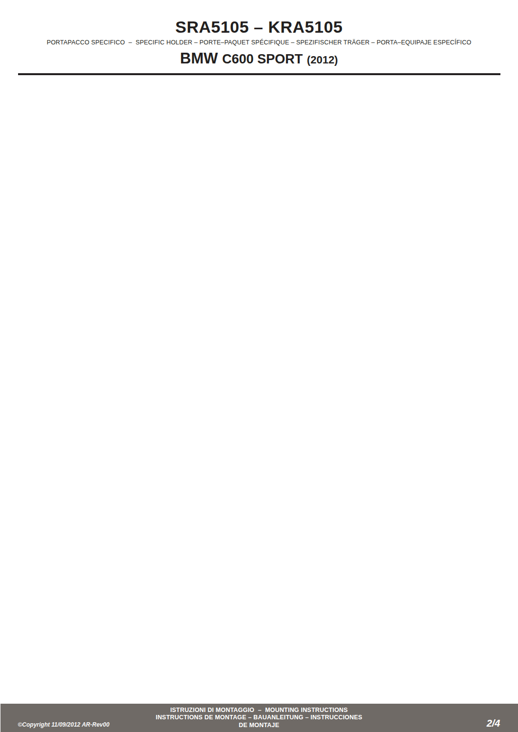SRA5105 – KRA5105
PORTAPACCO SPECIFICO – SPECIFIC HOLDER – PORTE–PAQUET SPÉCIFIQUE – SPEZIFISCHER TRÄGER – PORTA–EQUIPAJE ESPECÍFICO
BMW C600 SPORT (2012)
ISTRUZIONI DI MONTAGGIO – MOUNTING INSTRUCTIONS
INSTRUCTIONS DE MONTAGE – BAUANLEITUNG – INSTRUCCIONES
DE MONTAJE
©Copyright 11/09/2012 AR-Rev00
2/4